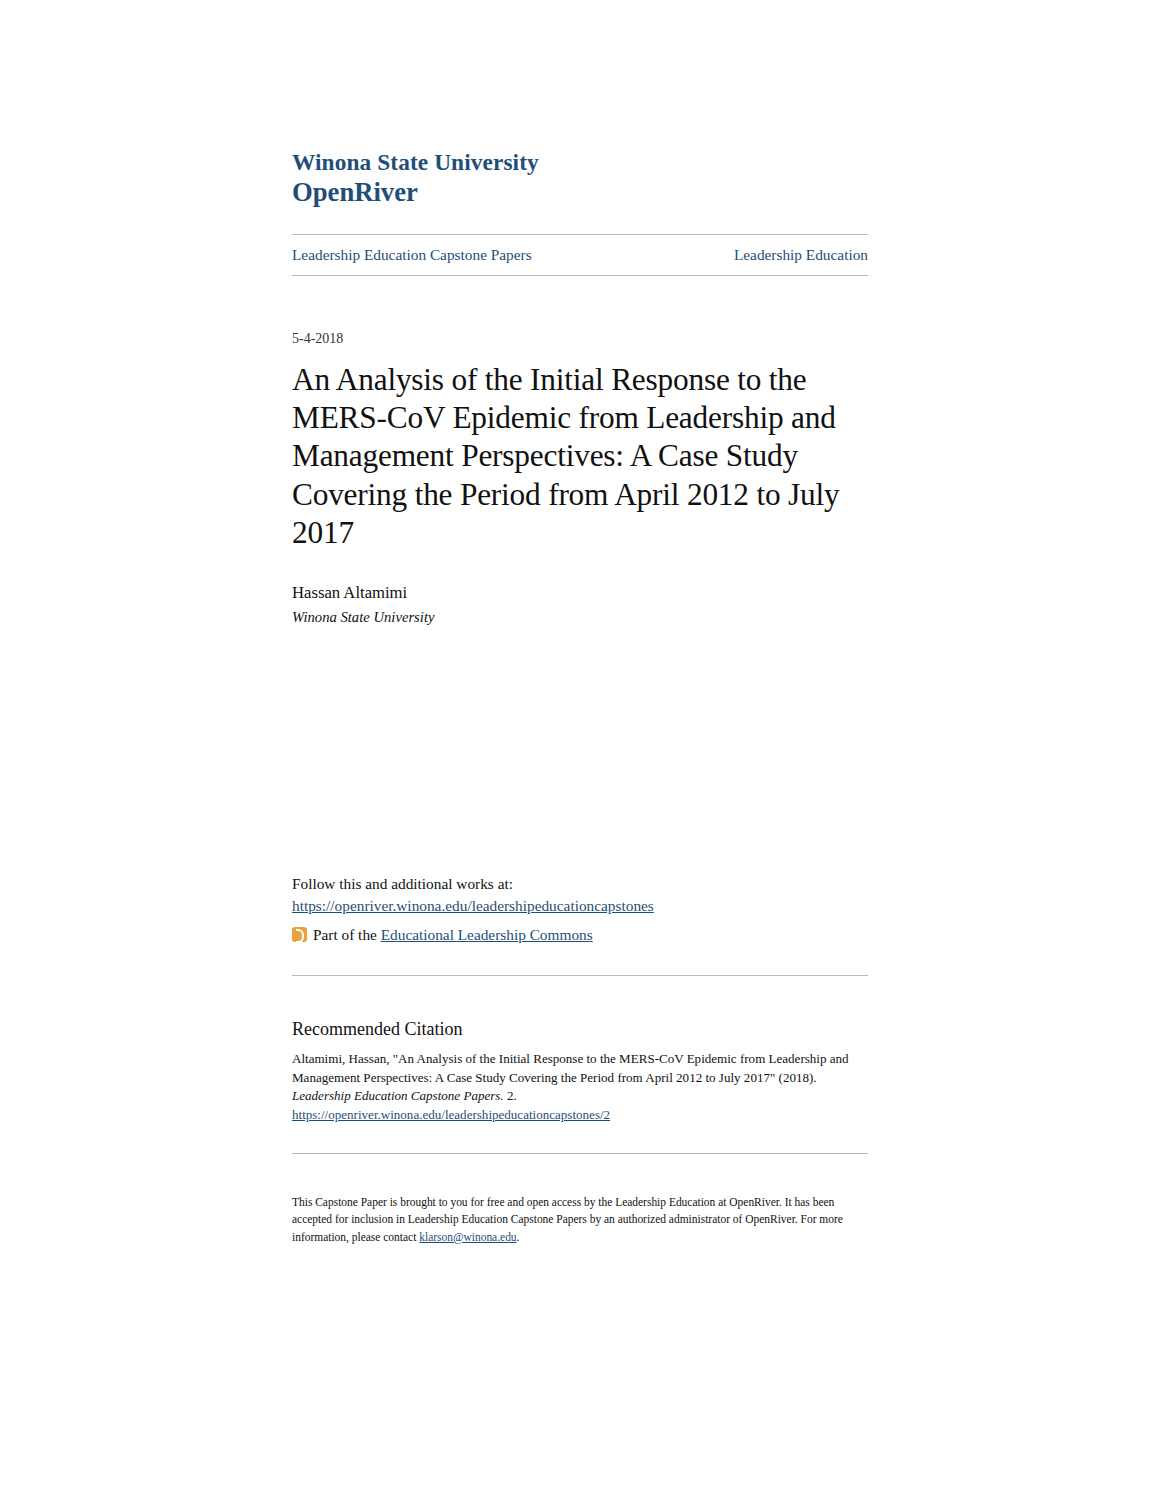Winona State University
OpenRiver
Leadership Education Capstone Papers Leadership Education
5-4-2018
An Analysis of the Initial Response to the MERS-CoV Epidemic from Leadership and Management Perspectives: A Case Study Covering the Period from April 2012 to July 2017
Hassan Altamimi
Winona State University
Follow this and additional works at: https://openriver.winona.edu/leadershipeducationcapstones
Part of the Educational Leadership Commons
Recommended Citation
Altamimi, Hassan, "An Analysis of the Initial Response to the MERS-CoV Epidemic from Leadership and Management Perspectives: A Case Study Covering the Period from April 2012 to July 2017" (2018). Leadership Education Capstone Papers. 2.
https://openriver.winona.edu/leadershipeducationcapstones/2
This Capstone Paper is brought to you for free and open access by the Leadership Education at OpenRiver. It has been accepted for inclusion in Leadership Education Capstone Papers by an authorized administrator of OpenRiver. For more information, please contact klarson@winona.edu.